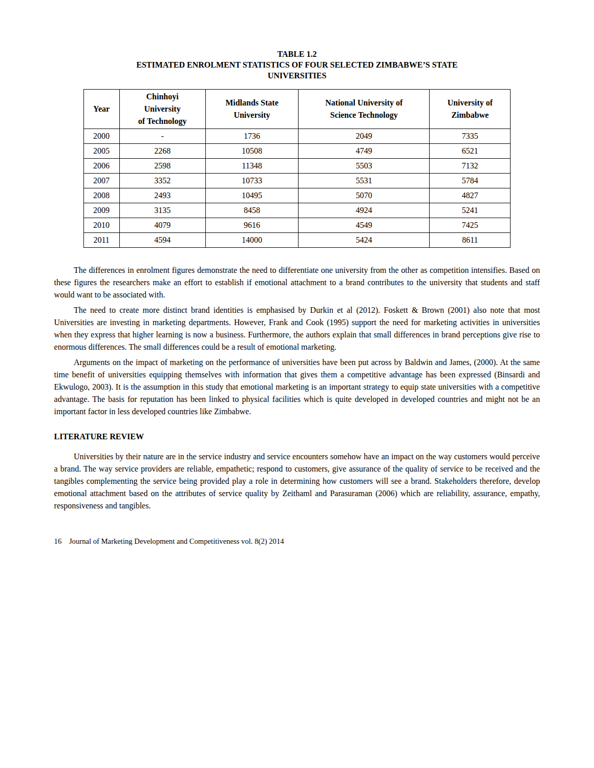TABLE 1.2
ESTIMATED ENROLMENT STATISTICS OF FOUR SELECTED ZIMBABWE’S STATE
UNIVERSITIES
| Year | Chinhoyi University of Technology | Midlands State University | National University of Science Technology | University of Zimbabwe |
| --- | --- | --- | --- | --- |
| 2000 | - | 1736 | 2049 | 7335 |
| 2005 | 2268 | 10508 | 4749 | 6521 |
| 2006 | 2598 | 11348 | 5503 | 7132 |
| 2007 | 3352 | 10733 | 5531 | 5784 |
| 2008 | 2493 | 10495 | 5070 | 4827 |
| 2009 | 3135 | 8458 | 4924 | 5241 |
| 2010 | 4079 | 9616 | 4549 | 7425 |
| 2011 | 4594 | 14000 | 5424 | 8611 |
The differences in enrolment figures demonstrate the need to differentiate one university from the other as competition intensifies. Based on these figures the researchers make an effort to establish if emotional attachment to a brand contributes to the university that students and staff would want to be associated with.
The need to create more distinct brand identities is emphasised by Durkin et al (2012). Foskett & Brown (2001) also note that most Universities are investing in marketing departments. However, Frank and Cook (1995) support the need for marketing activities in universities when they express that higher learning is now a business. Furthermore, the authors explain that small differences in brand perceptions give rise to enormous differences. The small differences could be a result of emotional marketing.
Arguments on the impact of marketing on the performance of universities have been put across by Baldwin and James, (2000). At the same time benefit of universities equipping themselves with information that gives them a competitive advantage has been expressed (Binsardi and Ekwulogo, 2003). It is the assumption in this study that emotional marketing is an important strategy to equip state universities with a competitive advantage. The basis for reputation has been linked to physical facilities which is quite developed in developed countries and might not be an important factor in less developed countries like Zimbabwe.
Literature Review
Universities by their nature are in the service industry and service encounters somehow have an impact on the way customers would perceive a brand. The way service providers are reliable, empathetic; respond to customers, give assurance of the quality of service to be received and the tangibles complementing the service being provided play a role in determining how customers will see a brand. Stakeholders therefore, develop emotional attachment based on the attributes of service quality by Zeithaml and Parasuraman (2006) which are reliability, assurance, empathy, responsiveness and tangibles.
16 Journal of Marketing Development and Competitiveness vol. 8(2) 2014